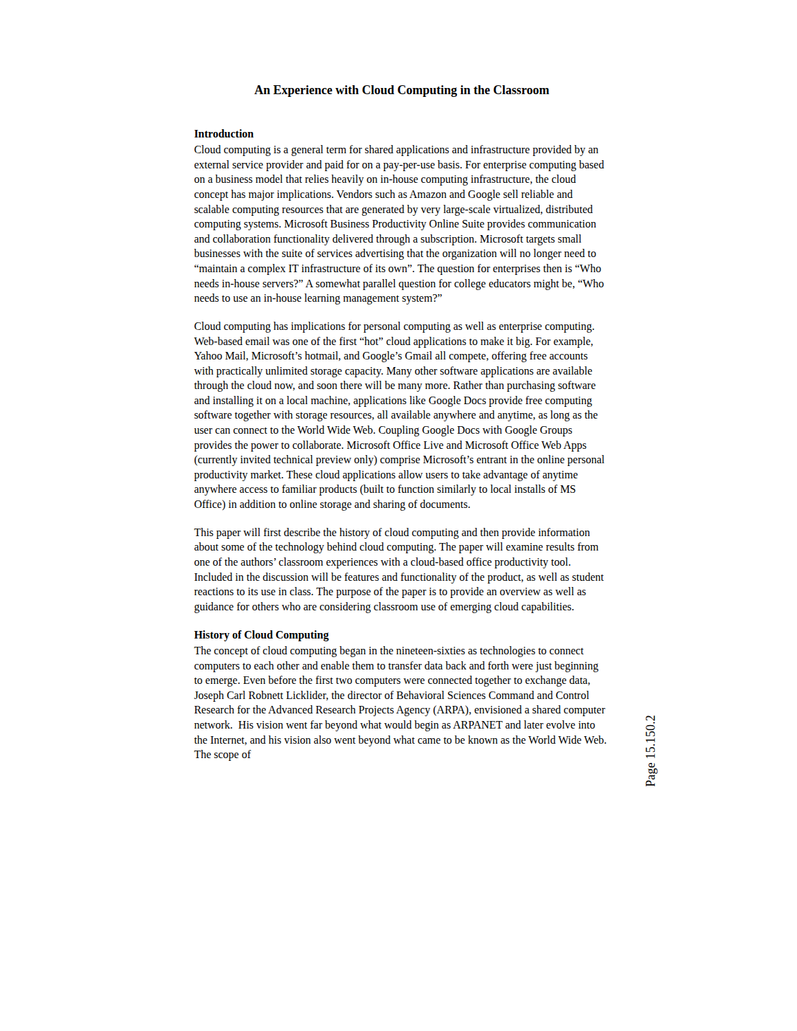An Experience with Cloud Computing in the Classroom
Introduction
Cloud computing is a general term for shared applications and infrastructure provided by an external service provider and paid for on a pay-per-use basis. For enterprise computing based on a business model that relies heavily on in-house computing infrastructure, the cloud concept has major implications. Vendors such as Amazon and Google sell reliable and scalable computing resources that are generated by very large-scale virtualized, distributed computing systems. Microsoft Business Productivity Online Suite provides communication and collaboration functionality delivered through a subscription. Microsoft targets small businesses with the suite of services advertising that the organization will no longer need to “maintain a complex IT infrastructure of its own”. The question for enterprises then is “Who needs in-house servers?” A somewhat parallel question for college educators might be, “Who needs to use an in-house learning management system?”
Cloud computing has implications for personal computing as well as enterprise computing. Web-based email was one of the first “hot” cloud applications to make it big. For example, Yahoo Mail, Microsoft’s hotmail, and Google’s Gmail all compete, offering free accounts with practically unlimited storage capacity. Many other software applications are available through the cloud now, and soon there will be many more. Rather than purchasing software and installing it on a local machine, applications like Google Docs provide free computing software together with storage resources, all available anywhere and anytime, as long as the user can connect to the World Wide Web. Coupling Google Docs with Google Groups provides the power to collaborate. Microsoft Office Live and Microsoft Office Web Apps (currently invited technical preview only) comprise Microsoft’s entrant in the online personal productivity market. These cloud applications allow users to take advantage of anytime anywhere access to familiar products (built to function similarly to local installs of MS Office) in addition to online storage and sharing of documents.
This paper will first describe the history of cloud computing and then provide information about some of the technology behind cloud computing. The paper will examine results from one of the authors’ classroom experiences with a cloud-based office productivity tool. Included in the discussion will be features and functionality of the product, as well as student reactions to its use in class. The purpose of the paper is to provide an overview as well as guidance for others who are considering classroom use of emerging cloud capabilities.
History of Cloud Computing
The concept of cloud computing began in the nineteen-sixties as technologies to connect computers to each other and enable them to transfer data back and forth were just beginning to emerge. Even before the first two computers were connected together to exchange data, Joseph Carl Robnett Licklider, the director of Behavioral Sciences Command and Control Research for the Advanced Research Projects Agency (ARPA), envisioned a shared computer network. His vision went far beyond what would begin as ARPANET and later evolve into the Internet, and his vision also went beyond what came to be known as the World Wide Web. The scope of
Page 15.150.2